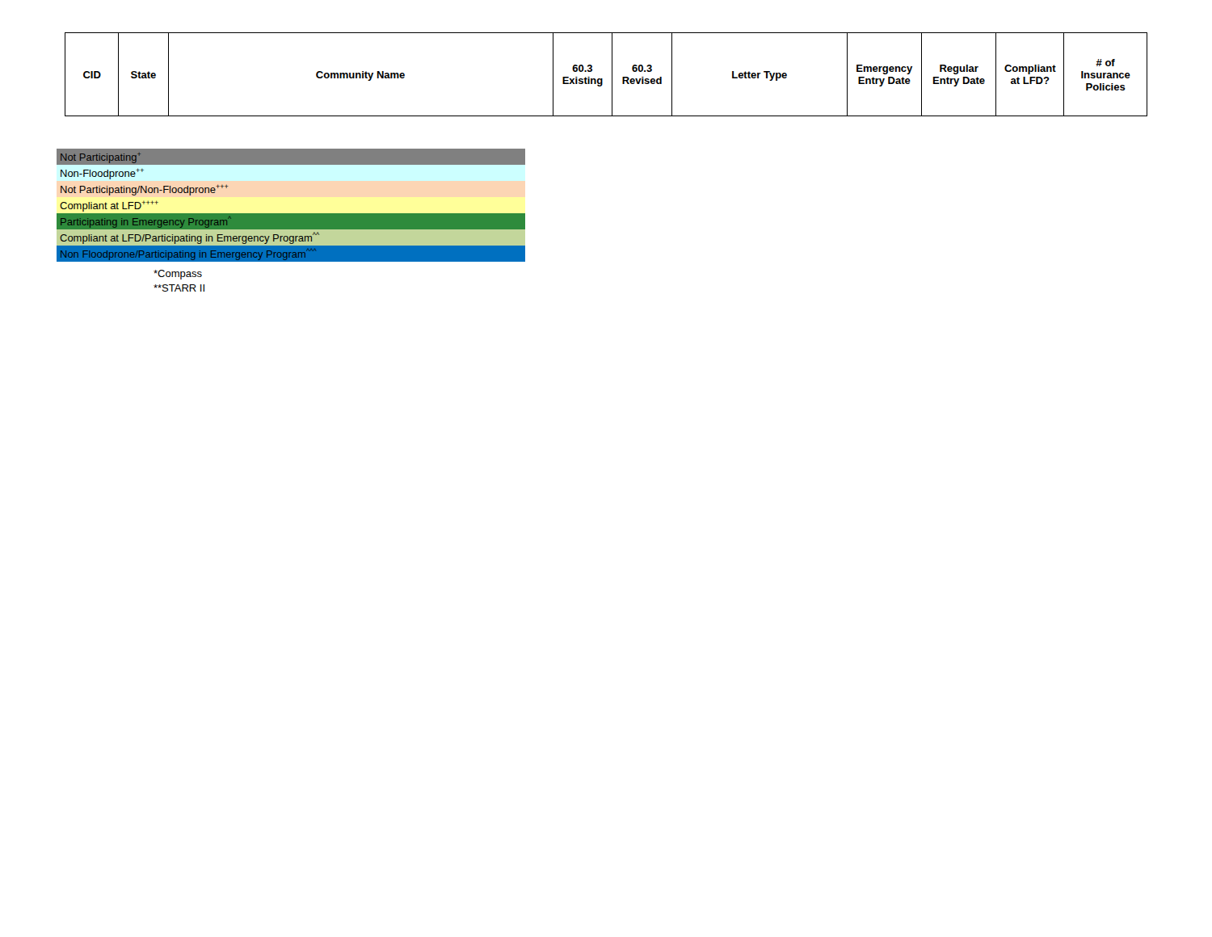| CID | State | Community Name | 60.3 Existing | 60.3 Revised | Letter Type | Emergency Entry Date | Regular Entry Date | Compliant at LFD? | # of Insurance Policies |
| --- | --- | --- | --- | --- | --- | --- | --- | --- | --- |
| Not Participating + |
| Non-Floodprone ++ |
| Not Participating/Non-Floodprone +++ |
| Compliant at LFD ++++ |
| Participating in Emergency Program ^ |
| Compliant at LFD/Participating in Emergency Program ^^ |
| Non Floodprone/Participating in Emergency Program ^^^ |
*Compass
**STARR II